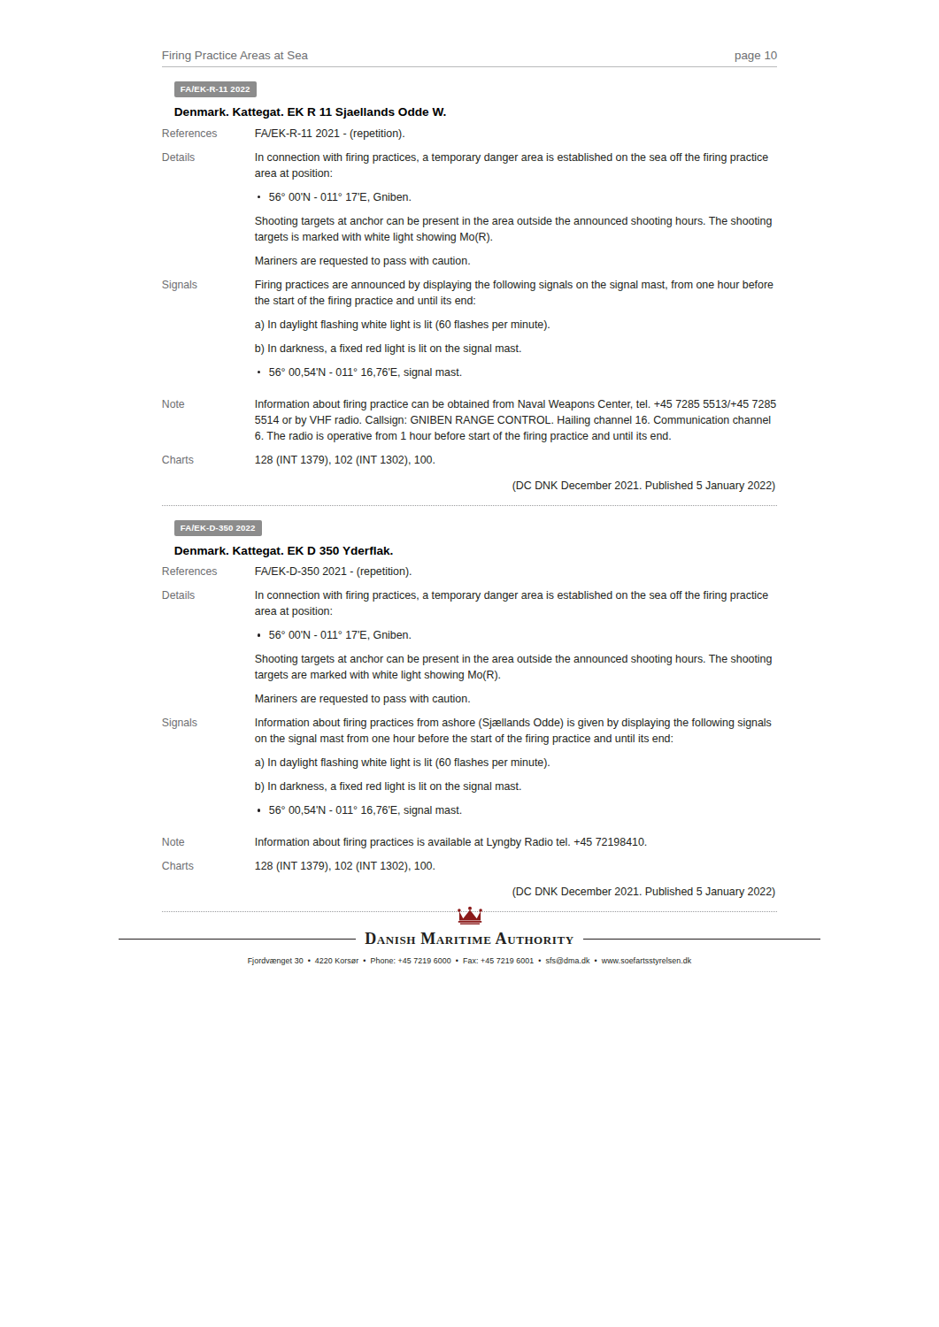Firing Practice Areas at Sea
page 10
FA/EK-R-11 2022
Denmark. Kattegat. EK R 11 Sjaellands Odde W.
| References | FA/EK-R-11 2021 - (repetition). |
| Details | In connection with firing practices, a temporary danger area is established on the sea off the firing practice area at position: 56° 00'N - 011° 17'E, Gniben. Shooting targets at anchor can be present in the area outside the announced shooting hours. The shooting targets is marked with white light showing Mo(R). Mariners are requested to pass with caution. |
| Signals | Firing practices are announced by displaying the following signals on the signal mast, from one hour before the start of the firing practice and until its end: a) In daylight flashing white light is lit (60 flashes per minute). b) In darkness, a fixed red light is lit on the signal mast. 56° 00,54'N - 011° 16,76'E, signal mast. |
| Note | Information about firing practice can be obtained from Naval Weapons Center, tel. +45 7285 5513/+45 7285 5514 or by VHF radio. Callsign: GNIBEN RANGE CONTROL. Hailing channel 16. Communication channel 6. The radio is operative from 1 hour before start of the firing practice and until its end. |
| Charts | 128 (INT 1379), 102 (INT 1302), 100. |
(DC DNK December 2021. Published 5 January 2022)
FA/EK-D-350 2022
Denmark. Kattegat. EK D 350 Yderflak.
| References | FA/EK-D-350 2021 - (repetition). |
| Details | In connection with firing practices, a temporary danger area is established on the sea off the firing practice area at position: 56° 00'N - 011° 17'E, Gniben. Shooting targets at anchor can be present in the area outside the announced shooting hours. The shooting targets are marked with white light showing Mo(R). Mariners are requested to pass with caution. |
| Signals | Information about firing practices from ashore (Sjællands Odde) is given by displaying the following signals on the signal mast from one hour before the start of the firing practice and until its end: a) In daylight flashing white light is lit (60 flashes per minute). b) In darkness, a fixed red light is lit on the signal mast. 56° 00,54'N - 011° 16,76'E, signal mast. |
| Note | Information about firing practices is available at Lyngby Radio tel. +45 72198410. |
| Charts | 128 (INT 1379), 102 (INT 1302), 100. |
(DC DNK December 2021. Published 5 January 2022)
Danish Maritime Authority
Fjordvænget 30•4220 Korsør•Phone: +45 7219 6000•Fax: +45 7219 6001•sfs@dma.dk•www.soefartsstyrelsen.dk